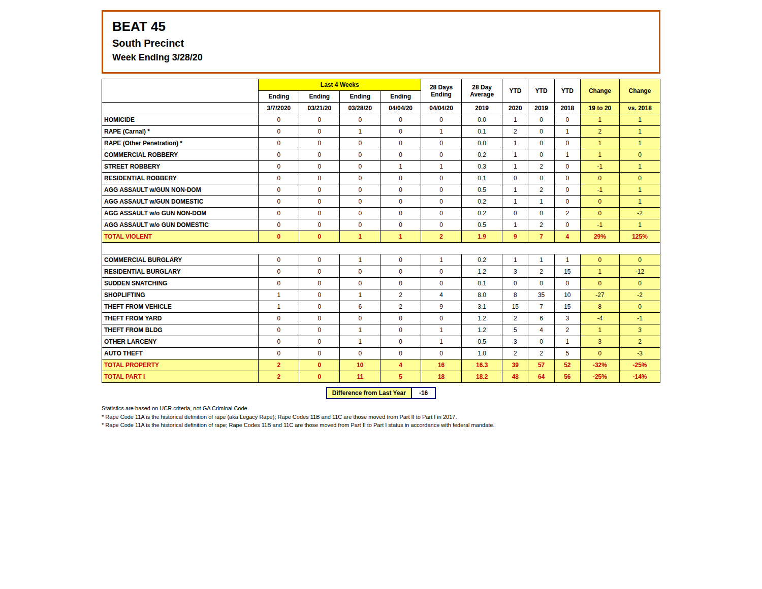BEAT 45
South Precinct
Week Ending 3/28/20
| | Last 4 Weeks | 28 Days Ending | 28 Day Average | YTD | YTD | YTD | Change | Change |
| --- | --- | --- | --- | --- | --- | --- | --- | --- |
| Ending | Ending | Ending | Ending |
| | 3/7/2020 | 03/21/20 | 03/28/20 | 04/04/20 | 04/04/20 | 2019 | 2020 | 2019 | 2018 | 19 to 20 | vs. 2018 |
| HOMICIDE | 0 | 0 | 0 | 0 | 0 | 0.0 | 1 | 0 | 0 | 1 | 1 |
| RAPE (Carnal) * | 0 | 0 | 1 | 0 | 1 | 0.1 | 2 | 0 | 1 | 2 | 1 |
| RAPE (Other Penetration) * | 0 | 0 | 0 | 0 | 0 | 0.0 | 1 | 0 | 0 | 1 | 1 |
| COMMERCIAL ROBBERY | 0 | 0 | 0 | 0 | 0 | 0.2 | 1 | 0 | 1 | 1 | 0 |
| STREET ROBBERY | 0 | 0 | 0 | 1 | 1 | 0.3 | 1 | 2 | 0 | -1 | 1 |
| RESIDENTIAL ROBBERY | 0 | 0 | 0 | 0 | 0 | 0.1 | 0 | 0 | 0 | 0 | 0 |
| AGG ASSAULT w/GUN NON-DOM | 0 | 0 | 0 | 0 | 0 | 0.5 | 1 | 2 | 0 | -1 | 1 |
| AGG ASSAULT w/GUN DOMESTIC | 0 | 0 | 0 | 0 | 0 | 0.2 | 1 | 1 | 0 | 0 | 1 |
| AGG ASSAULT w/o GUN NON-DOM | 0 | 0 | 0 | 0 | 0 | 0.2 | 0 | 0 | 2 | 0 | -2 |
| AGG ASSAULT w/o GUN DOMESTIC | 0 | 0 | 0 | 0 | 0 | 0.5 | 1 | 2 | 0 | -1 | 1 |
| TOTAL VIOLENT | 0 | 0 | 1 | 1 | 2 | 1.9 | 9 | 7 | 4 | 29% | 125% |
| COMMERCIAL BURGLARY | 0 | 0 | 1 | 0 | 1 | 0.2 | 1 | 1 | 1 | 0 | 0 |
| RESIDENTIAL BURGLARY | 0 | 0 | 0 | 0 | 0 | 1.2 | 3 | 2 | 15 | 1 | -12 |
| SUDDEN SNATCHING | 0 | 0 | 0 | 0 | 0 | 0.1 | 0 | 0 | 0 | 0 | 0 |
| SHOPLIFTING | 1 | 0 | 1 | 2 | 4 | 8.0 | 8 | 35 | 10 | -27 | -2 |
| THEFT FROM VEHICLE | 1 | 0 | 6 | 2 | 9 | 3.1 | 15 | 7 | 15 | 8 | 0 |
| THEFT FROM YARD | 0 | 0 | 0 | 0 | 0 | 1.2 | 2 | 6 | 3 | -4 | -1 |
| THEFT FROM BLDG | 0 | 0 | 1 | 0 | 1 | 1.2 | 5 | 4 | 2 | 1 | 3 |
| OTHER LARCENY | 0 | 0 | 1 | 0 | 1 | 0.5 | 3 | 0 | 1 | 3 | 2 |
| AUTO THEFT | 0 | 0 | 0 | 0 | 0 | 1.0 | 2 | 2 | 5 | 0 | -3 |
| TOTAL PROPERTY | 2 | 0 | 10 | 4 | 16 | 16.3 | 39 | 57 | 52 | -32% | -25% |
| TOTAL PART I | 2 | 0 | 11 | 5 | 18 | 18.2 | 48 | 64 | 56 | -25% | -14% |
Difference from Last Year-16
Statistics are based on UCR criteria, not GA Criminal Code.
* Rape Code 11A is the historical definition of rape (aka Legacy Rape); Rape Codes 11B and 11C are those moved from Part II to Part I in 2017.
* Rape Code 11A is the historical definition of rape; Rape Codes 11B and 11C are those moved from Part II to Part I status in accordance with federal mandate.